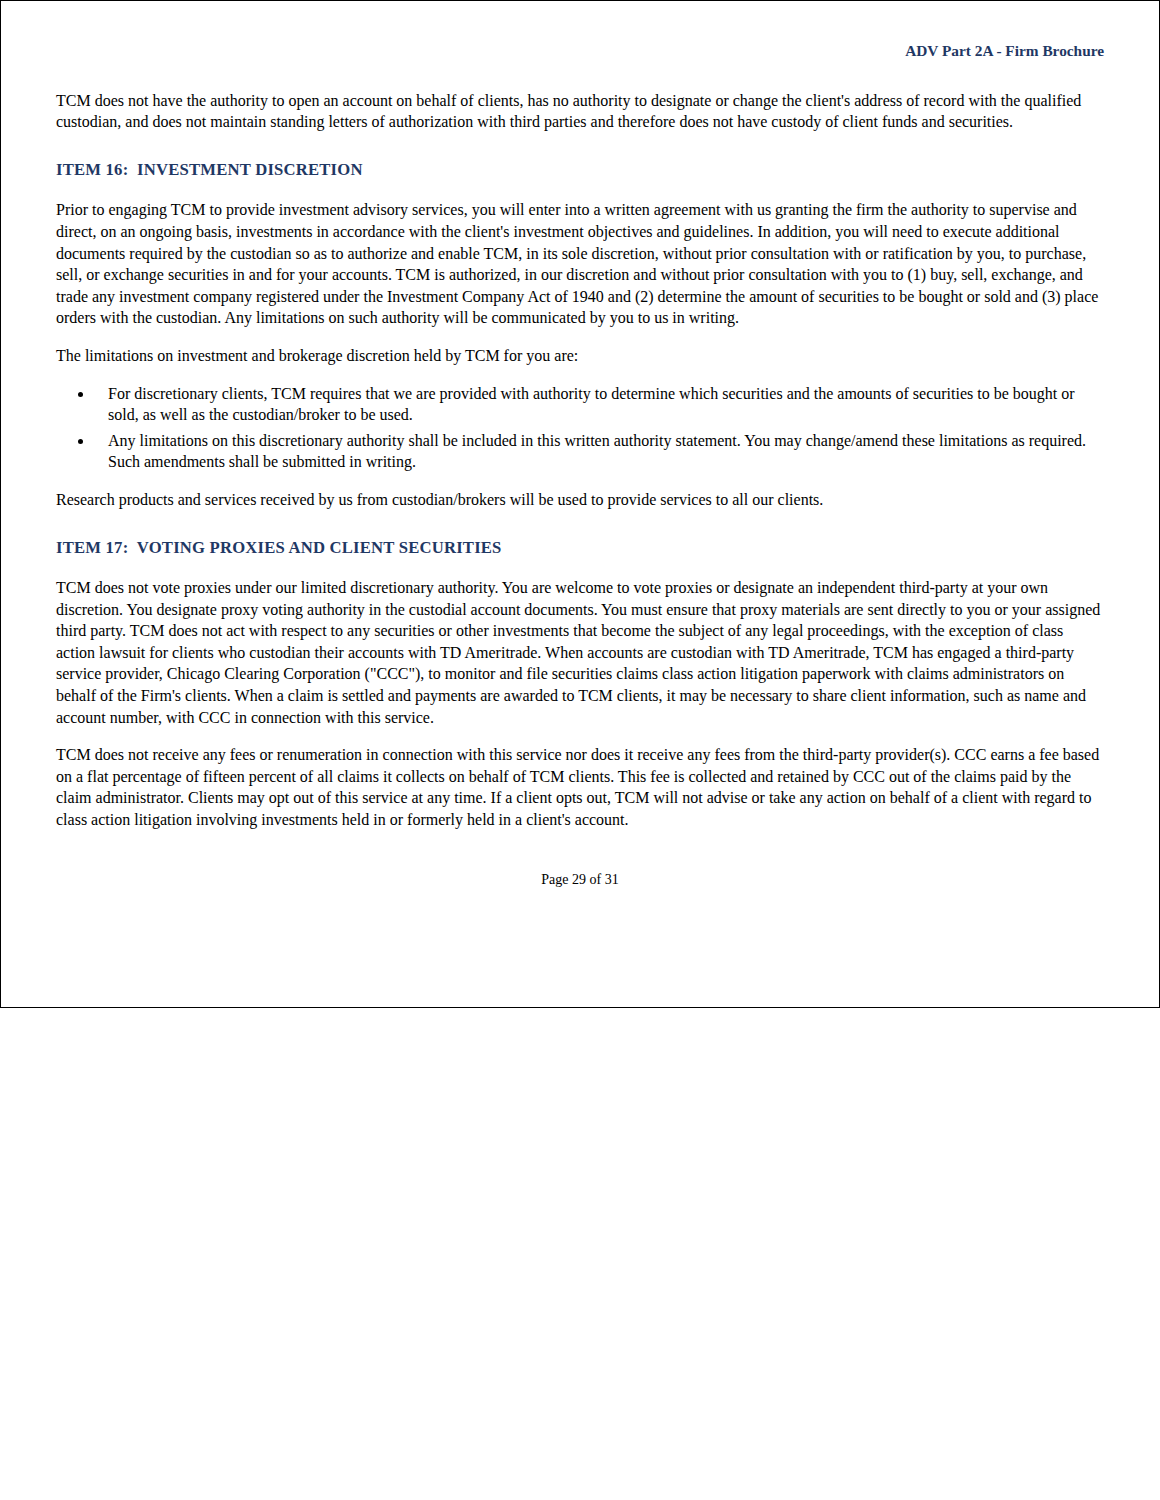ADV Part 2A - Firm Brochure
TCM does not have the authority to open an account on behalf of clients, has no authority to designate or change the client's address of record with the qualified custodian, and does not maintain standing letters of authorization with third parties and therefore does not have custody of client funds and securities.
ITEM 16: INVESTMENT DISCRETION
Prior to engaging TCM to provide investment advisory services, you will enter into a written agreement with us granting the firm the authority to supervise and direct, on an ongoing basis, investments in accordance with the client's investment objectives and guidelines. In addition, you will need to execute additional documents required by the custodian so as to authorize and enable TCM, in its sole discretion, without prior consultation with or ratification by you, to purchase, sell, or exchange securities in and for your accounts. TCM is authorized, in our discretion and without prior consultation with you to (1) buy, sell, exchange, and trade any investment company registered under the Investment Company Act of 1940 and (2) determine the amount of securities to be bought or sold and (3) place orders with the custodian. Any limitations on such authority will be communicated by you to us in writing.
The limitations on investment and brokerage discretion held by TCM for you are:
For discretionary clients, TCM requires that we are provided with authority to determine which securities and the amounts of securities to be bought or sold, as well as the custodian/broker to be used.
Any limitations on this discretionary authority shall be included in this written authority statement. You may change/amend these limitations as required. Such amendments shall be submitted in writing.
Research products and services received by us from custodian/brokers will be used to provide services to all our clients.
ITEM 17: VOTING PROXIES AND CLIENT SECURITIES
TCM does not vote proxies under our limited discretionary authority. You are welcome to vote proxies or designate an independent third-party at your own discretion. You designate proxy voting authority in the custodial account documents. You must ensure that proxy materials are sent directly to you or your assigned third party. TCM does not act with respect to any securities or other investments that become the subject of any legal proceedings, with the exception of class action lawsuit for clients who custodian their accounts with TD Ameritrade. When accounts are custodian with TD Ameritrade, TCM has engaged a third-party service provider, Chicago Clearing Corporation ("CCC"), to monitor and file securities claims class action litigation paperwork with claims administrators on behalf of the Firm's clients. When a claim is settled and payments are awarded to TCM clients, it may be necessary to share client information, such as name and account number, with CCC in connection with this service.
TCM does not receive any fees or renumeration in connection with this service nor does it receive any fees from the third-party provider(s). CCC earns a fee based on a flat percentage of fifteen percent of all claims it collects on behalf of TCM clients. This fee is collected and retained by CCC out of the claims paid by the claim administrator. Clients may opt out of this service at any time. If a client opts out, TCM will not advise or take any action on behalf of a client with regard to class action litigation involving investments held in or formerly held in a client's account.
Page 29 of 31